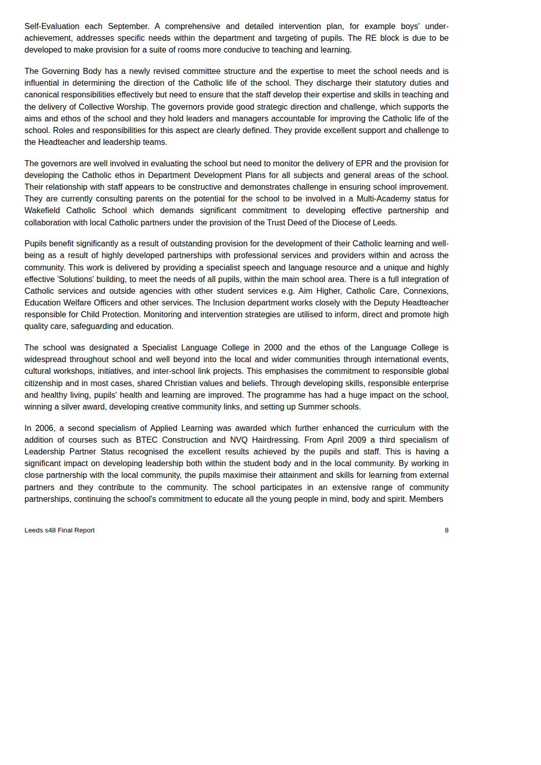Self-Evaluation each September. A comprehensive and detailed intervention plan, for example boys' under-achievement, addresses specific needs within the department and targeting of pupils. The RE block is due to be developed to make provision for a suite of rooms more conducive to teaching and learning.
The Governing Body has a newly revised committee structure and the expertise to meet the school needs and is influential in determining the direction of the Catholic life of the school. They discharge their statutory duties and canonical responsibilities effectively but need to ensure that the staff develop their expertise and skills in teaching and the delivery of Collective Worship. The governors provide good strategic direction and challenge, which supports the aims and ethos of the school and they hold leaders and managers accountable for improving the Catholic life of the school. Roles and responsibilities for this aspect are clearly defined. They provide excellent support and challenge to the Headteacher and leadership teams.
The governors are well involved in evaluating the school but need to monitor the delivery of EPR and the provision for developing the Catholic ethos in Department Development Plans for all subjects and general areas of the school. Their relationship with staff appears to be constructive and demonstrates challenge in ensuring school improvement. They are currently consulting parents on the potential for the school to be involved in a Multi-Academy status for Wakefield Catholic School which demands significant commitment to developing effective partnership and collaboration with local Catholic partners under the provision of the Trust Deed of the Diocese of Leeds.
Pupils benefit significantly as a result of outstanding provision for the development of their Catholic learning and well-being as a result of highly developed partnerships with professional services and providers within and across the community. This work is delivered by providing a specialist speech and language resource and a unique and highly effective 'Solutions' building, to meet the needs of all pupils, within the main school area. There is a full integration of Catholic services and outside agencies with other student services e.g. Aim Higher, Catholic Care, Connexions, Education Welfare Officers and other services. The Inclusion department works closely with the Deputy Headteacher responsible for Child Protection. Monitoring and intervention strategies are utilised to inform, direct and promote high quality care, safeguarding and education.
The school was designated a Specialist Language College in 2000 and the ethos of the Language College is widespread throughout school and well beyond into the local and wider communities through international events, cultural workshops, initiatives, and inter-school link projects. This emphasises the commitment to responsible global citizenship and in most cases, shared Christian values and beliefs. Through developing skills, responsible enterprise and healthy living, pupils' health and learning are improved. The programme has had a huge impact on the school, winning a silver award, developing creative community links, and setting up Summer schools.
In 2006, a second specialism of Applied Learning was awarded which further enhanced the curriculum with the addition of courses such as BTEC Construction and NVQ Hairdressing. From April 2009 a third specialism of Leadership Partner Status recognised the excellent results achieved by the pupils and staff. This is having a significant impact on developing leadership both within the student body and in the local community. By working in close partnership with the local community, the pupils maximise their attainment and skills for learning from external partners and they contribute to the community. The school participates in an extensive range of community partnerships, continuing the school's commitment to educate all the young people in mind, body and spirit. Members
Leeds s48 Final Report 8